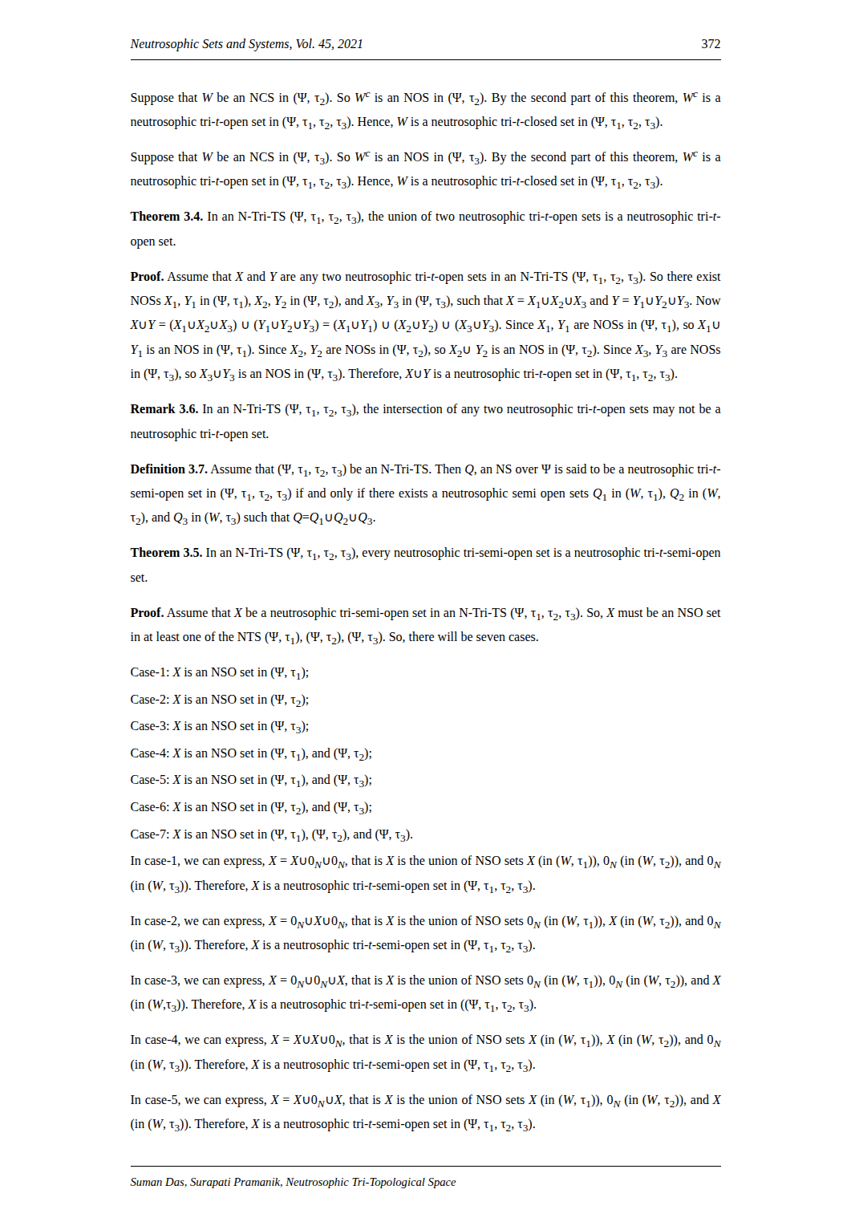Neutrosophic Sets and Systems, Vol. 45, 2021 372
Suppose that W be an NCS in (Ψ, τ2). So Wc is an NOS in (Ψ, τ2). By the second part of this theorem, Wc is a neutrosophic tri-t-open set in (Ψ, τ1, τ2, τ3). Hence, W is a neutrosophic tri-t-closed set in (Ψ, τ1, τ2, τ3).
Suppose that W be an NCS in (Ψ, τ3). So Wc is an NOS in (Ψ, τ3). By the second part of this theorem, Wc is a neutrosophic tri-t-open set in (Ψ, τ1, τ2, τ3). Hence, W is a neutrosophic tri-t-closed set in (Ψ, τ1, τ2, τ3).
Theorem 3.4. In an N-Tri-TS (Ψ, τ1, τ2, τ3), the union of two neutrosophic tri-t-open sets is a neutrosophic tri-t-open set.
Proof. Assume that X and Y are any two neutrosophic tri-t-open sets in an N-Tri-TS (Ψ, τ1, τ2, τ3). So there exist NOSs X1, Y1 in (Ψ, τ1), X2, Y2 in (Ψ, τ2), and X3, Y3 in (Ψ, τ3), such that X = X1∪X2∪X3 and Y = Y1∪Y2∪Y3. Now X∪Y = (X1∪X2∪X3) ∪ (Y1∪Y2∪Y3) = (X1∪Y1) ∪ (X2∪Y2) ∪ (X3∪Y3). Since X1, Y1 are NOSs in (Ψ, τ1), so X1∪ Y1 is an NOS in (Ψ, τ1). Since X2, Y2 are NOSs in (Ψ, τ2), so X2∪ Y2 is an NOS in (Ψ, τ2). Since X3, Y3 are NOSs in (Ψ, τ3), so X3∪Y3 is an NOS in (Ψ, τ3). Therefore, X∪Y is a neutrosophic tri-t-open set in (Ψ, τ1, τ2, τ3).
Remark 3.6. In an N-Tri-TS (Ψ, τ1, τ2, τ3), the intersection of any two neutrosophic tri-t-open sets may not be a neutrosophic tri-t-open set.
Definition 3.7. Assume that (Ψ, τ1, τ2, τ3) be an N-Tri-TS. Then Q, an NS over Ψ is said to be a neutrosophic tri-t-semi-open set in (Ψ, τ1, τ2, τ3) if and only if there exists a neutrosophic semi open sets Q1 in (W, τ1), Q2 in (W, τ2), and Q3 in (W, τ3) such that Q=Q1∪Q2∪Q3.
Theorem 3.5. In an N-Tri-TS (Ψ, τ1, τ2, τ3), every neutrosophic tri-semi-open set is a neutrosophic tri-t-semi-open set.
Proof. Assume that X be a neutrosophic tri-semi-open set in an N-Tri-TS (Ψ, τ1, τ2, τ3). So, X must be an NSO set in at least one of the NTS (Ψ, τ1), (Ψ, τ2), (Ψ, τ3). So, there will be seven cases.
Case-1: X is an NSO set in (Ψ, τ1);
Case-2: X is an NSO set in (Ψ, τ2);
Case-3: X is an NSO set in (Ψ, τ3);
Case-4: X is an NSO set in (Ψ, τ1), and (Ψ, τ2);
Case-5: X is an NSO set in (Ψ, τ1), and (Ψ, τ3);
Case-6: X is an NSO set in (Ψ, τ2), and (Ψ, τ3);
Case-7: X is an NSO set in (Ψ, τ1), (Ψ, τ2), and (Ψ, τ3).
In case-1, we can express, X = X∪0N∪0N, that is X is the union of NSO sets X (in (W, τ1)), 0N (in (W, τ2)), and 0N (in (W, τ3)). Therefore, X is a neutrosophic tri-t-semi-open set in (Ψ, τ1, τ2, τ3).
In case-2, we can express, X = 0N∪X∪0N, that is X is the union of NSO sets 0N (in (W, τ1)), X (in (W, τ2)), and 0N (in (W, τ3)). Therefore, X is a neutrosophic tri-t-semi-open set in (Ψ, τ1, τ2, τ3).
In case-3, we can express, X = 0N∪0N∪X, that is X is the union of NSO sets 0N (in (W, τ1)), 0N (in (W, τ2)), and X (in (W,τ3)). Therefore, X is a neutrosophic tri-t-semi-open set in ((Ψ, τ1, τ2, τ3).
In case-4, we can express, X = X∪X∪0N, that is X is the union of NSO sets X (in (W, τ1)), X (in (W, τ2)), and 0N (in (W, τ3)). Therefore, X is a neutrosophic tri-t-semi-open set in (Ψ, τ1, τ2, τ3).
In case-5, we can express, X = X∪0N∪X, that is X is the union of NSO sets X (in (W, τ1)), 0N (in (W, τ2)), and X (in (W, τ3)). Therefore, X is a neutrosophic tri-t-semi-open set in (Ψ, τ1, τ2, τ3).
Suman Das, Surapati Pramanik, Neutrosophic Tri-Topological Space